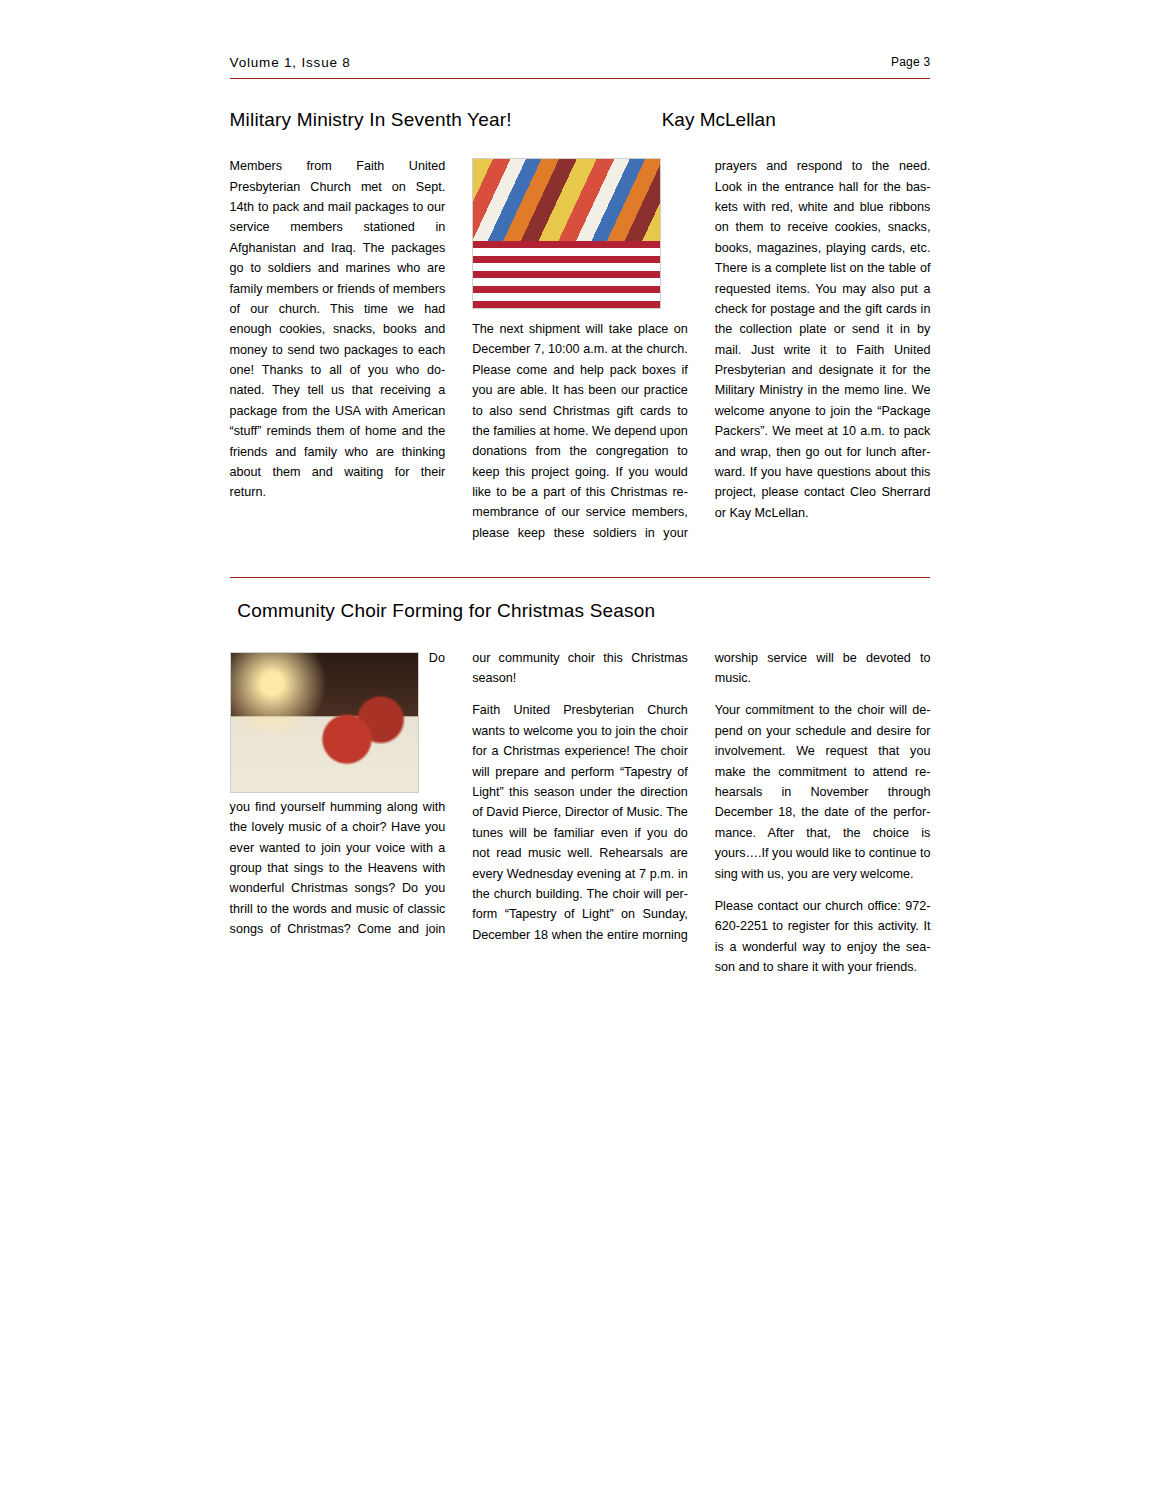Volume 1, Issue 8
Page 3
Military Ministry In Seventh Year!
Kay McLellan
Members from Faith United Presbyterian Church met on Sept. 14th to pack and mail packages to our service members stationed in Afghanistan and Iraq. The packages go to soldiers and marines who are family members or friends of members of our church. This time we had enough cookies, snacks, books and money to send two packages to each one! Thanks to all of you who donated. They tell us that receiving a package from the USA with American “stuff” reminds them of home and the friends and family who are thinking about them and waiting for their return.
The next shipment will take place on December 7, 10:00 a.m. at the church. Please come and help pack boxes if you are able. It has been our practice to also send Christmas gift cards to the families at home. We depend upon donations from the congregation to keep this project going. If you would like to be a part of this Christmas remembrance of our service members, please keep these soldiers in your prayers and respond to the need. Look in the entrance hall for the baskets with red, white and blue ribbons on them to receive cookies, snacks, books, magazines, playing cards, etc. There is a complete list on the table of requested items. You may also put a check for postage and the gift cards in the collection plate or send it in by mail. Just write it to Faith United Presbyterian and designate it for the Military Ministry in the memo line. We welcome anyone to join the “Package Packers”. We meet at 10 a.m. to pack and wrap, then go out for lunch afterward. If you have questions about this project, please contact Cleo Sherrard or Kay McLellan.
Community Choir Forming for Christmas Season
Do you find yourself humming along with the lovely music of a choir? Have you ever wanted to join your voice with a group that sings to the Heavens with wonderful Christmas songs? Do you thrill to the words and music of classic songs of Christmas? Come and join our community choir this Christmas season!
Faith United Presbyterian Church wants to welcome you to join the choir for a Christmas experience! The choir will prepare and perform “Tapestry of Light” this season under the direction of David Pierce, Director of Music. The tunes will be familiar even if you do not read music well. Rehearsals are every Wednesday evening at 7 p.m. in the church building. The choir will perform “Tapestry of Light” on Sunday, December 18 when the entire morning worship service will be devoted to music.
Your commitment to the choir will depend on your schedule and desire for involvement. We request that you make the commitment to attend rehearsals in November through December 18, the date of the performance. After that, the choice is yours….If you would like to continue to sing with us, you are very welcome.
Please contact our church office: 972-620-2251 to register for this activity. It is a wonderful way to enjoy the season and to share it with your friends.